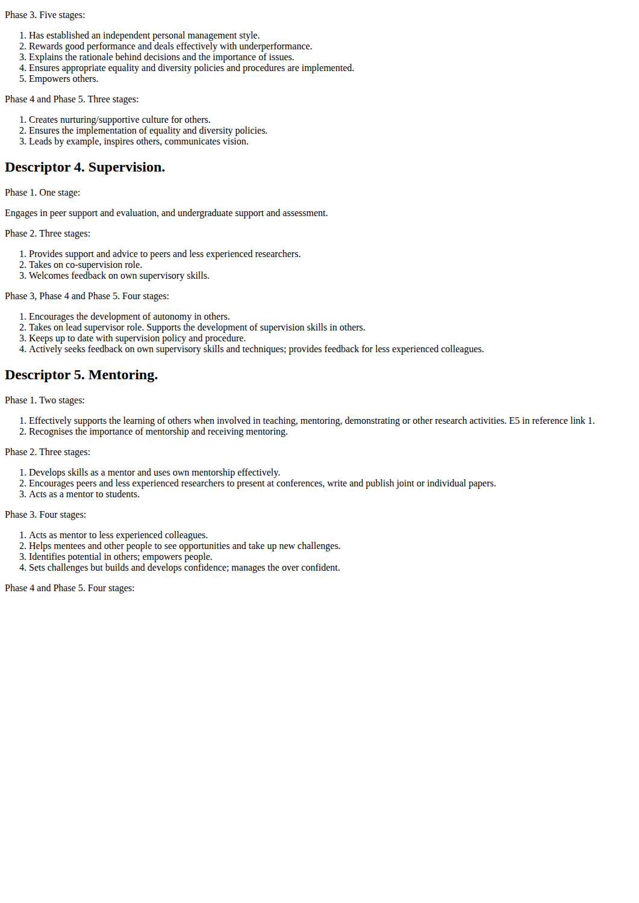Phase 3. Five stages:
Has established an independent personal management style.
Rewards good performance and deals effectively with underperformance.
Explains the rationale behind decisions and the importance of issues.
Ensures appropriate equality and diversity policies and procedures are implemented.
Empowers others.
Phase 4 and Phase 5. Three stages:
Creates nurturing/supportive culture for others.
Ensures the implementation of equality and diversity policies.
Leads by example, inspires others, communicates vision.
Descriptor 4. Supervision.
Phase 1. One stage:
Engages in peer support and evaluation, and undergraduate support and assessment.
Phase 2. Three stages:
Provides support and advice to peers and less experienced researchers.
Takes on co-supervision role.
Welcomes feedback on own supervisory skills.
Phase 3, Phase 4 and Phase 5. Four stages:
Encourages the development of autonomy in others.
Takes on lead supervisor role. Supports the development of supervision skills in others.
Keeps up to date with supervision policy and procedure.
Actively seeks feedback on own supervisory skills and techniques; provides feedback for less experienced colleagues.
Descriptor 5. Mentoring.
Phase 1. Two stages:
Effectively supports the learning of others when involved in teaching, mentoring, demonstrating or other research activities. E5 in reference link 1.
Recognises the importance of mentorship and receiving mentoring.
Phase 2. Three stages:
Develops skills as a mentor and uses own mentorship effectively.
Encourages peers and less experienced researchers to present at conferences, write and publish joint or individual papers.
Acts as a mentor to students.
Phase 3. Four stages:
Acts as mentor to less experienced colleagues.
Helps mentees and other people to see opportunities and take up new challenges.
Identifies potential in others; empowers people.
Sets challenges but builds and develops confidence; manages the over confident.
Phase 4 and Phase 5. Four stages: